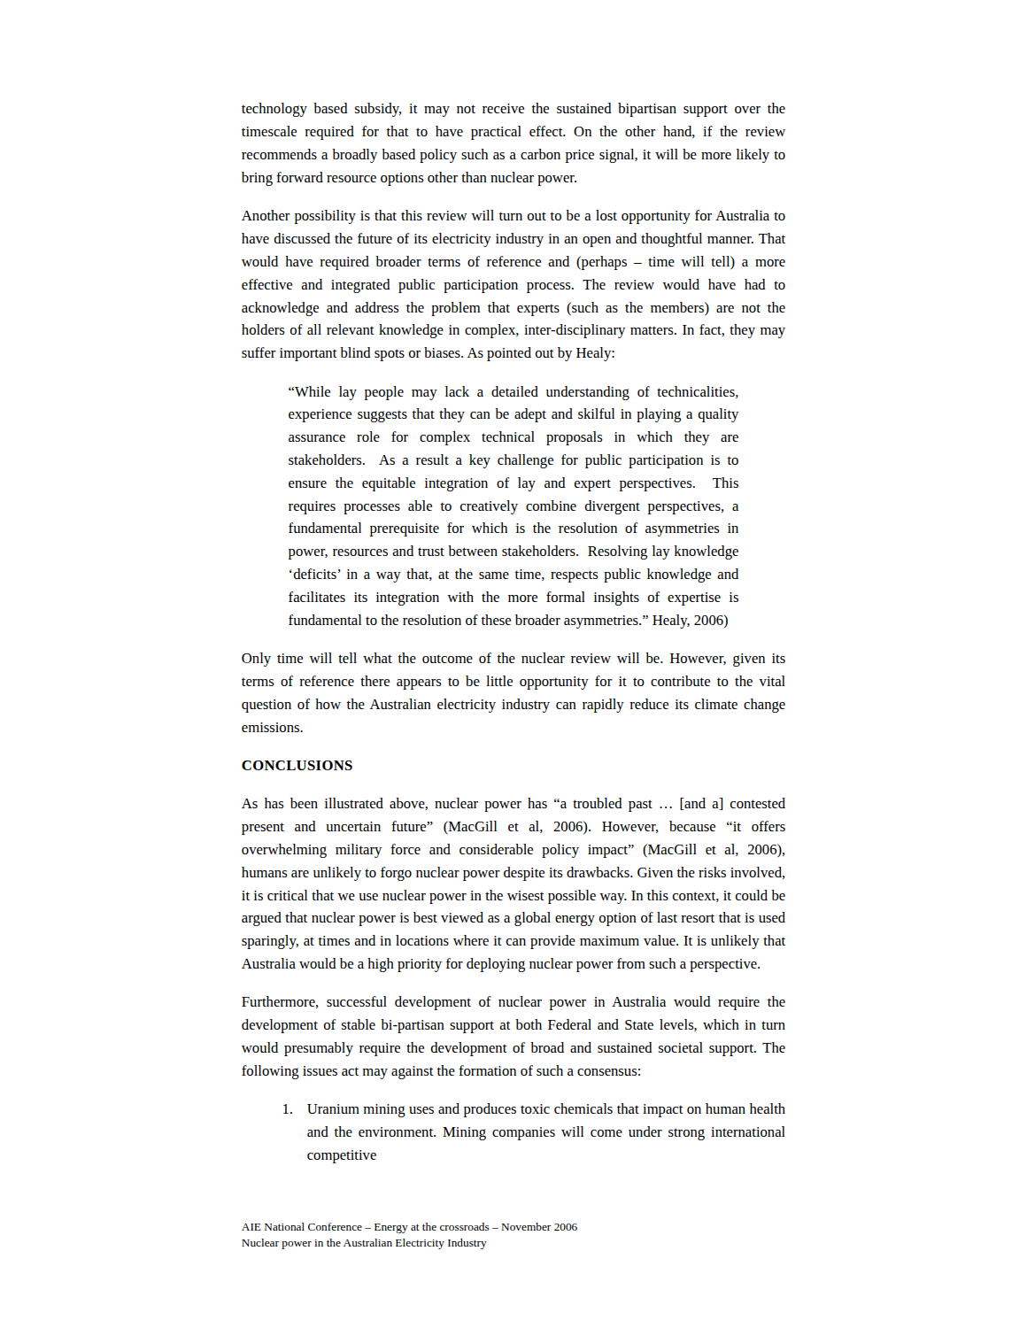technology based subsidy, it may not receive the sustained bipartisan support over the timescale required for that to have practical effect. On the other hand, if the review recommends a broadly based policy such as a carbon price signal, it will be more likely to bring forward resource options other than nuclear power.
Another possibility is that this review will turn out to be a lost opportunity for Australia to have discussed the future of its electricity industry in an open and thoughtful manner. That would have required broader terms of reference and (perhaps – time will tell) a more effective and integrated public participation process. The review would have had to acknowledge and address the problem that experts (such as the members) are not the holders of all relevant knowledge in complex, inter-disciplinary matters. In fact, they may suffer important blind spots or biases. As pointed out by Healy:
“While lay people may lack a detailed understanding of technicalities, experience suggests that they can be adept and skilful in playing a quality assurance role for complex technical proposals in which they are stakeholders. As a result a key challenge for public participation is to ensure the equitable integration of lay and expert perspectives. This requires processes able to creatively combine divergent perspectives, a fundamental prerequisite for which is the resolution of asymmetries in power, resources and trust between stakeholders. Resolving lay knowledge ‘deficits’ in a way that, at the same time, respects public knowledge and facilitates its integration with the more formal insights of expertise is fundamental to the resolution of these broader asymmetries.” Healy, 2006)
Only time will tell what the outcome of the nuclear review will be. However, given its terms of reference there appears to be little opportunity for it to contribute to the vital question of how the Australian electricity industry can rapidly reduce its climate change emissions.
CONCLUSIONS
As has been illustrated above, nuclear power has “a troubled past … [and a] contested present and uncertain future” (MacGill et al, 2006). However, because “it offers overwhelming military force and considerable policy impact” (MacGill et al, 2006), humans are unlikely to forgo nuclear power despite its drawbacks. Given the risks involved, it is critical that we use nuclear power in the wisest possible way. In this context, it could be argued that nuclear power is best viewed as a global energy option of last resort that is used sparingly, at times and in locations where it can provide maximum value. It is unlikely that Australia would be a high priority for deploying nuclear power from such a perspective.
Furthermore, successful development of nuclear power in Australia would require the development of stable bi-partisan support at both Federal and State levels, which in turn would presumably require the development of broad and sustained societal support. The following issues act may against the formation of such a consensus:
Uranium mining uses and produces toxic chemicals that impact on human health and the environment. Mining companies will come under strong international competitive
AIE National Conference – Energy at the crossroads – November 2006
Nuclear power in the Australian Electricity Industry